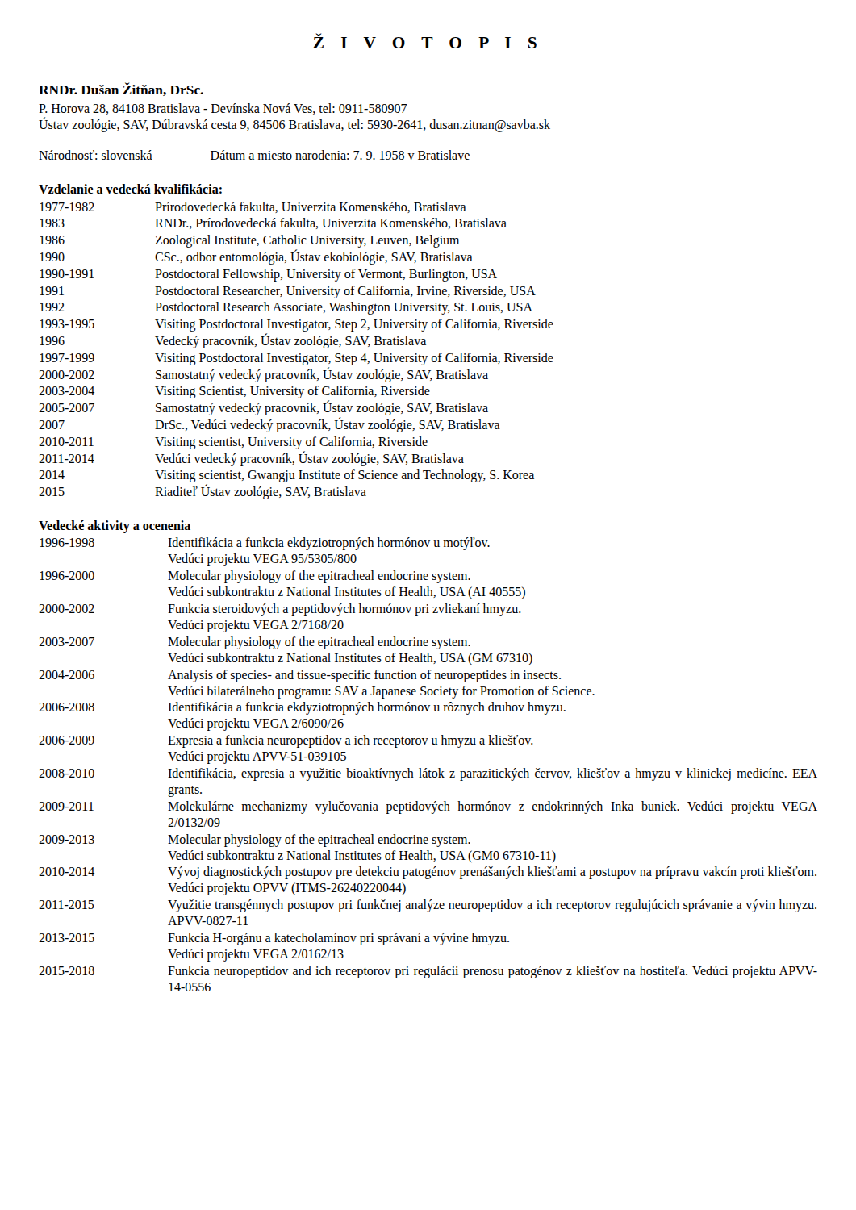Ž I V O T O P I S
RNDr. Dušan Žitňan, DrSc.
P. Horova 28, 84108 Bratislava - Devínska Nová Ves, tel: 0911-580907
Ústav zoológie, SAV, Dúbravská cesta 9, 84506 Bratislava, tel: 5930-2641, dusan.zitnan@savba.sk
Národnosť: slovenská Dátum a miesto narodenia: 7. 9. 1958 v Bratislave
Vzdelanie a vedecká kvalifikácia:
| 1977-1982 | Prírodovedecká fakulta, Univerzita Komenského, Bratislava |
| 1983 | RNDr., Prírodovedecká fakulta, Univerzita Komenského, Bratislava |
| 1986 | Zoological Institute, Catholic University, Leuven, Belgium |
| 1990 | CSc., odbor entomológia, Ústav ekobiológie, SAV, Bratislava |
| 1990-1991 | Postdoctoral Fellowship, University of Vermont, Burlington, USA |
| 1991 | Postdoctoral Researcher, University of California, Irvine, Riverside, USA |
| 1992 | Postdoctoral Research Associate, Washington University, St. Louis, USA |
| 1993-1995 | Visiting Postdoctoral Investigator, Step 2, University of California, Riverside |
| 1996 | Vedecký pracovník, Ústav zoológie, SAV, Bratislava |
| 1997-1999 | Visiting Postdoctoral Investigator, Step 4, University of California, Riverside |
| 2000-2002 | Samostatný vedecký pracovník, Ústav zoológie, SAV, Bratislava |
| 2003-2004 | Visiting Scientist, University of California, Riverside |
| 2005-2007 | Samostatný vedecký pracovník, Ústav zoológie, SAV, Bratislava |
| 2007 | DrSc., Vedúci vedecký pracovník, Ústav zoológie, SAV, Bratislava |
| 2010-2011 | Visiting scientist, University of California, Riverside |
| 2011-2014 | Vedúci vedecký pracovník, Ústav zoológie, SAV, Bratislava |
| 2014 | Visiting scientist, Gwangju Institute of Science and Technology, S. Korea |
| 2015 | Riaditeľ Ústav zoológie, SAV, Bratislava |
Vedecké aktivity a ocenenia
| 1996-1998 | Identifikácia a funkcia ekdyziotropných hormónov u motýľov. Vedúci projektu VEGA 95/5305/800 |
| 1996-2000 | Molecular physiology of the epitracheal endocrine system. Vedúci subkontraktu z National Institutes of Health, USA (AI 40555) |
| 2000-2002 | Funkcia steroidových a peptidových hormónov pri zvliekaní hmyzu. Vedúci projektu VEGA 2/7168/20 |
| 2003-2007 | Molecular physiology of the epitracheal endocrine system. Vedúci subkontraktu z National Institutes of Health, USA (GM 67310) |
| 2004-2006 | Analysis of species- and tissue-specific function of neuropeptides in insects. Vedúci bilaterálneho programu: SAV a Japanese Society for Promotion of Science. |
| 2006-2008 | Identifikácia a funkcia ekdyziotropných hormónov u rôznych druhov hmyzu. Vedúci projektu VEGA 2/6090/26 |
| 2006-2009 | Expresia a funkcia neuropeptidov a ich receptorov u hmyzu a kliešťov. Vedúci projektu APVV-51-039105 |
| 2008-2010 | Identifikácia, expresia a využitie bioaktívnych látok z parazitických červov, kliešťov a hmyzu v klinickej medicíne. EEA grants. |
| 2009-2011 | Molekulárne mechanizmy vylučovania peptidových hormónov z endokrinných Inka buniek. Vedúci projektu VEGA 2/0132/09 |
| 2009-2013 | Molecular physiology of the epitracheal endocrine system. Vedúci subkontraktu z National Institutes of Health, USA (GM0 67310-11) |
| 2010-2014 | Vývoj diagnostických postupov pre detekciu patogénov prenášaných kliešťami a postupov na prípravu vakcín proti kliešťom. Vedúci projektu OPVV (ITMS-26240220044) |
| 2011-2015 | Využitie transgénnych postupov pri funkčnej analýze neuropeptidov a ich receptorov regulujúcich správanie a vývin hmyzu. APVV-0827-11 |
| 2013-2015 | Funkcia H-orgánu a katecholamínov pri správaní a vývine hmyzu. Vedúci projektu VEGA 2/0162/13 |
| 2015-2018 | Funkcia neuropeptidov and ich receptorov pri regulácii prenosu patogénov z kliešťov na hostiteľa. Vedúci projektu APVV-14-0556 |